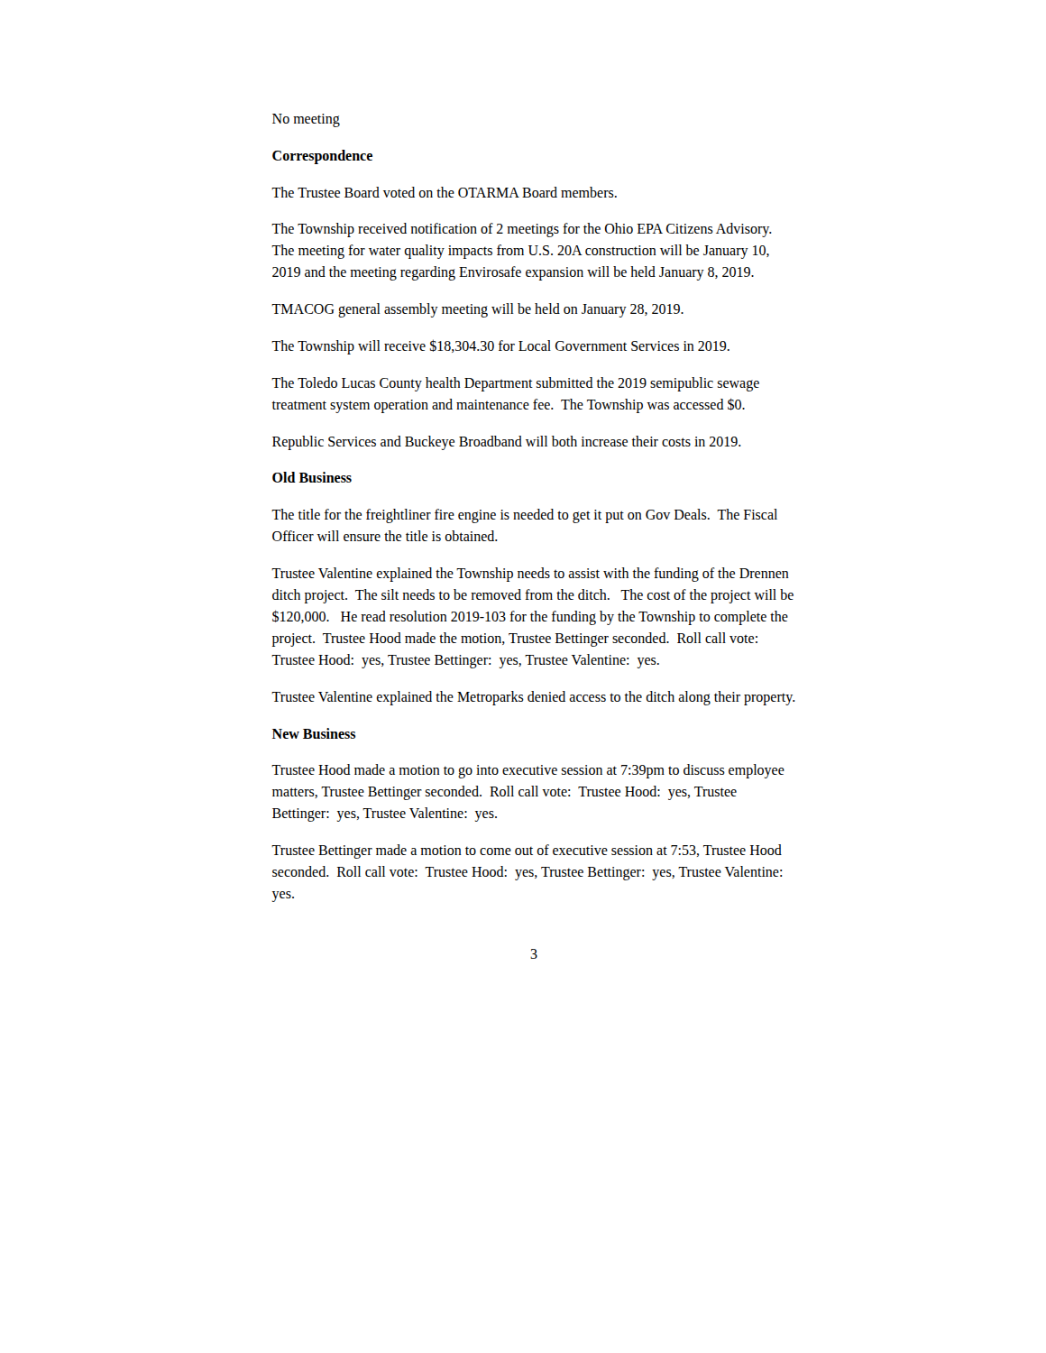No meeting
Correspondence
The Trustee Board voted on the OTARMA Board members.
The Township received notification of 2 meetings for the Ohio EPA Citizens Advisory. The meeting for water quality impacts from U.S. 20A construction will be January 10, 2019 and the meeting regarding Envirosafe expansion will be held January 8, 2019.
TMACOG general assembly meeting will be held on January 28, 2019.
The Township will receive $18,304.30 for Local Government Services in 2019.
The Toledo Lucas County health Department submitted the 2019 semipublic sewage treatment system operation and maintenance fee. The Township was accessed $0.
Republic Services and Buckeye Broadband will both increase their costs in 2019.
Old Business
The title for the freightliner fire engine is needed to get it put on Gov Deals. The Fiscal Officer will ensure the title is obtained.
Trustee Valentine explained the Township needs to assist with the funding of the Drennen ditch project. The silt needs to be removed from the ditch. The cost of the project will be $120,000. He read resolution 2019-103 for the funding by the Township to complete the project. Trustee Hood made the motion, Trustee Bettinger seconded. Roll call vote: Trustee Hood: yes, Trustee Bettinger: yes, Trustee Valentine: yes.
Trustee Valentine explained the Metroparks denied access to the ditch along their property.
New Business
Trustee Hood made a motion to go into executive session at 7:39pm to discuss employee matters, Trustee Bettinger seconded. Roll call vote: Trustee Hood: yes, Trustee Bettinger: yes, Trustee Valentine: yes.
Trustee Bettinger made a motion to come out of executive session at 7:53, Trustee Hood seconded. Roll call vote: Trustee Hood: yes, Trustee Bettinger: yes, Trustee Valentine: yes.
3